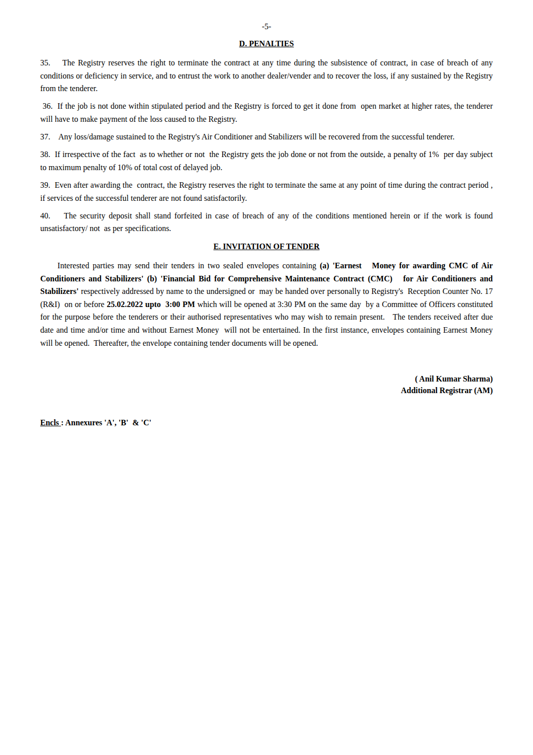-5-
D. PENALTIES
35. The Registry reserves the right to terminate the contract at any time during the subsistence of contract, in case of breach of any conditions or deficiency in service, and to entrust the work to another dealer/vender and to recover the loss, if any sustained by the Registry from the tenderer.
36. If the job is not done within stipulated period and the Registry is forced to get it done from open market at higher rates, the tenderer will have to make payment of the loss caused to the Registry.
37. Any loss/damage sustained to the Registry's Air Conditioner and Stabilizers will be recovered from the successful tenderer.
38. If irrespective of the fact as to whether or not the Registry gets the job done or not from the outside, a penalty of 1% per day subject to maximum penalty of 10% of total cost of delayed job.
39. Even after awarding the contract, the Registry reserves the right to terminate the same at any point of time during the contract period , if services of the successful tenderer are not found satisfactorily.
40. The security deposit shall stand forfeited in case of breach of any of the conditions mentioned herein or if the work is found unsatisfactory/ not as per specifications.
E. INVITATION OF TENDER
Interested parties may send their tenders in two sealed envelopes containing (a) 'Earnest Money for awarding CMC of Air Conditioners and Stabilizers' (b) 'Financial Bid for Comprehensive Maintenance Contract (CMC) for Air Conditioners and Stabilizers' respectively addressed by name to the undersigned or may be handed over personally to Registry's Reception Counter No. 17 (R&I) on or before 25.02.2022 upto 3:00 PM which will be opened at 3:30 PM on the same day by a Committee of Officers constituted for the purpose before the tenderers or their authorised representatives who may wish to remain present. The tenders received after due date and time and/or time and without Earnest Money will not be entertained. In the first instance, envelopes containing Earnest Money will be opened. Thereafter, the envelope containing tender documents will be opened.
( Anil Kumar Sharma)
Additional Registrar (AM)
Encls : Annexures 'A', 'B' & 'C'